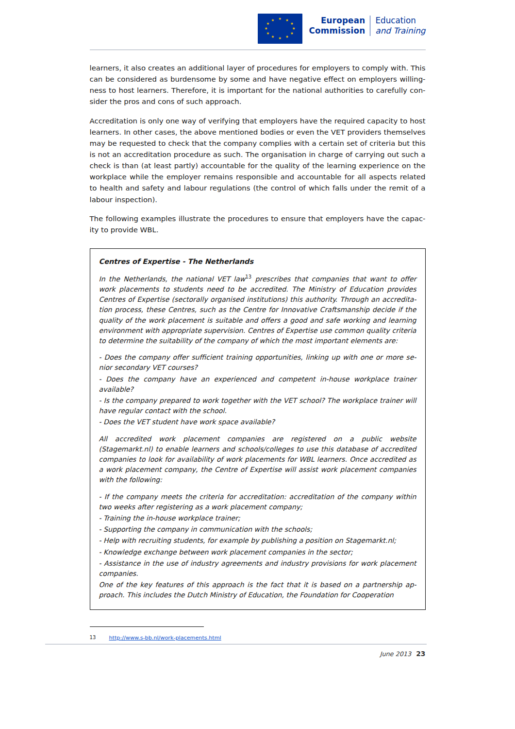★ ★ ★ ★ ★ ★ ★ ★ ★ ★ ★ ★
European
Commission
Education
and Training
learners, it also creates an additional layer of procedures for employers to comply with. This can be considered as burdensome by some and have negative effect on employers willingness to host learners. Therefore, it is important for the national authorities to carefully consider the pros and cons of such approach.
Accreditation is only one way of verifying that employers have the required capacity to host learners. In other cases, the above mentioned bodies or even the VET providers themselves may be requested to check that the company complies with a certain set of criteria but this is not an accreditation procedure as such. The organisation in charge of carrying out such a check is than (at least partly) accountable for the quality of the learning experience on the workplace while the employer remains responsible and accountable for all aspects related to health and safety and labour regulations (the control of which falls under the remit of a labour inspection).
The following examples illustrate the procedures to ensure that employers have the capacity to provide WBL.
Centres of Expertise - The Netherlands
In the Netherlands, the national VET law13 prescribes that companies that want to offer work placements to students need to be accredited. The Ministry of Education provides Centres of Expertise (sectorally organised institutions) this authority. Through an accreditation process, these Centres, such as the Centre for Innovative Craftsmanship decide if the quality of the work placement is suitable and offers a good and safe working and learning environment with appropriate supervision. Centres of Expertise use common quality criteria to determine the suitability of the company of which the most important elements are:
- Does the company offer sufficient training opportunities, linking up with one or more senior secondary VET courses?
- Does the company have an experienced and competent in-house workplace trainer available?
- Is the company prepared to work together with the VET school? The workplace trainer will have regular contact with the school.
- Does the VET student have work space available?
All accredited work placement companies are registered on a public website (Stagemarkt.nl) to enable learners and schools/colleges to use this database of accredited companies to look for availability of work placements for WBL learners. Once accredited as a work placement company, the Centre of Expertise will assist work placement companies with the following:
- If the company meets the criteria for accreditation: accreditation of the company within two weeks after registering as a work placement company;
- Training the in-house workplace trainer;
- Supporting the company in communication with the schools;
- Help with recruiting students, for example by publishing a position on Stagemarkt.nl;
- Knowledge exchange between work placement companies in the sector;
- Assistance in the use of industry agreements and industry provisions for work placement companies.
One of the key features of this approach is the fact that it is based on a partnership approach. This includes the Dutch Ministry of Education, the Foundation for Cooperation
13
http://www.s-bb.nl/work-placements.html
June 2013 23